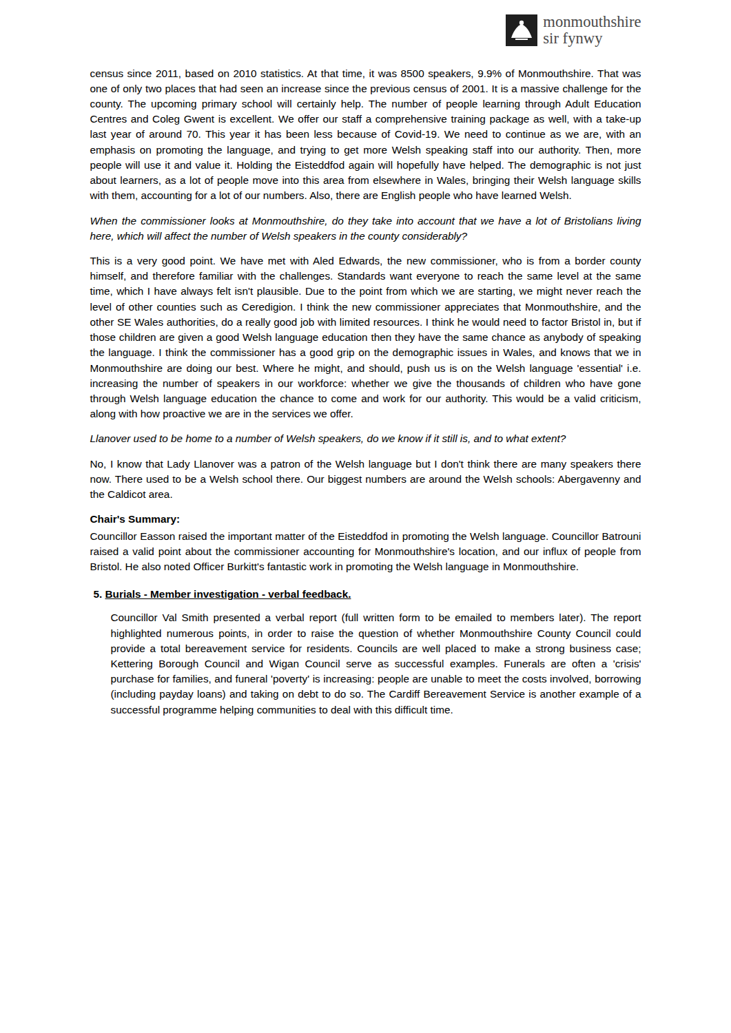monmouthshire
sir fynwy
census since 2011, based on 2010 statistics. At that time, it was 8500 speakers, 9.9% of Monmouthshire. That was one of only two places that had seen an increase since the previous census of 2001. It is a massive challenge for the county. The upcoming primary school will certainly help. The number of people learning through Adult Education Centres and Coleg Gwent is excellent. We offer our staff a comprehensive training package as well, with a take-up last year of around 70. This year it has been less because of Covid-19. We need to continue as we are, with an emphasis on promoting the language, and trying to get more Welsh speaking staff into our authority. Then, more people will use it and value it. Holding the Eisteddfod again will hopefully have helped. The demographic is not just about learners, as a lot of people move into this area from elsewhere in Wales, bringing their Welsh language skills with them, accounting for a lot of our numbers. Also, there are English people who have learned Welsh.
When the commissioner looks at Monmouthshire, do they take into account that we have a lot of Bristolians living here, which will affect the number of Welsh speakers in the county considerably?
This is a very good point. We have met with Aled Edwards, the new commissioner, who is from a border county himself, and therefore familiar with the challenges. Standards want everyone to reach the same level at the same time, which I have always felt isn't plausible. Due to the point from which we are starting, we might never reach the level of other counties such as Ceredigion. I think the new commissioner appreciates that Monmouthshire, and the other SE Wales authorities, do a really good job with limited resources. I think he would need to factor Bristol in, but if those children are given a good Welsh language education then they have the same chance as anybody of speaking the language. I think the commissioner has a good grip on the demographic issues in Wales, and knows that we in Monmouthshire are doing our best. Where he might, and should, push us is on the Welsh language 'essential' i.e. increasing the number of speakers in our workforce: whether we give the thousands of children who have gone through Welsh language education the chance to come and work for our authority. This would be a valid criticism, along with how proactive we are in the services we offer.
Llanover used to be home to a number of Welsh speakers, do we know if it still is, and to what extent?
No, I know that Lady Llanover was a patron of the Welsh language but I don't think there are many speakers there now. There used to be a Welsh school there. Our biggest numbers are around the Welsh schools: Abergavenny and the Caldicot area.
Chair's Summary:
Councillor Easson raised the important matter of the Eisteddfod in promoting the Welsh language. Councillor Batrouni raised a valid point about the commissioner accounting for Monmouthshire's location, and our influx of people from Bristol. He also noted Officer Burkitt's fantastic work in promoting the Welsh language in Monmouthshire.
Burials - Member investigation - verbal feedback.
Councillor Val Smith presented a verbal report (full written form to be emailed to members later). The report highlighted numerous points, in order to raise the question of whether Monmouthshire County Council could provide a total bereavement service for residents. Councils are well placed to make a strong business case; Kettering Borough Council and Wigan Council serve as successful examples. Funerals are often a 'crisis' purchase for families, and funeral 'poverty' is increasing: people are unable to meet the costs involved, borrowing (including payday loans) and taking on debt to do so. The Cardiff Bereavement Service is another example of a successful programme helping communities to deal with this difficult time.